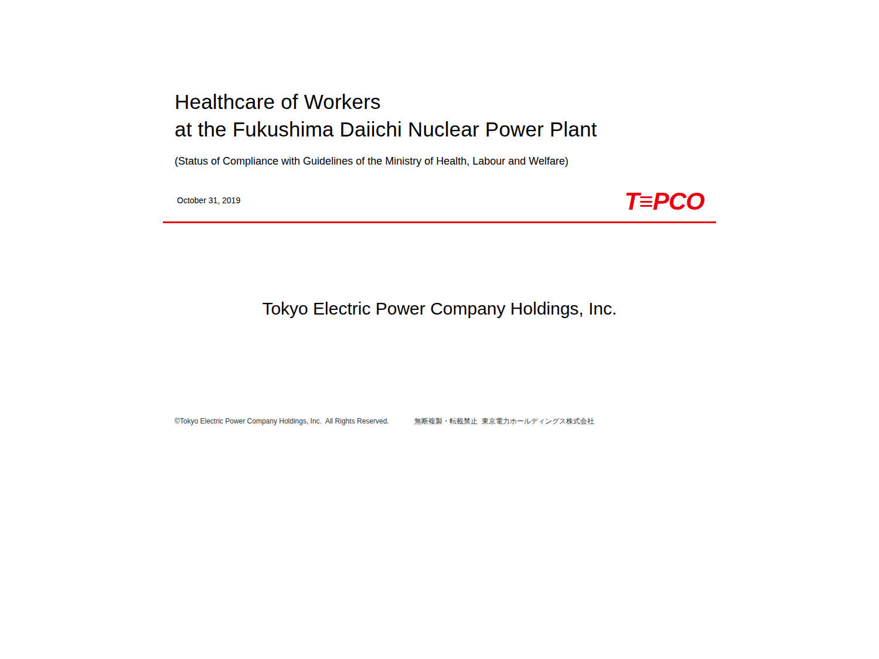Healthcare of Workers
at the Fukushima Daiichi Nuclear Power Plant
(Status of Compliance with Guidelines of the Ministry of Health, Labour and Welfare)
October 31, 2019
T≡PCO
Tokyo Electric Power Company Holdings, Inc.
©Tokyo Electric Power Company Holdings, Inc. All Rights Reserved. 無断複製・転載禁止 東京電力ホールディングス株式会社